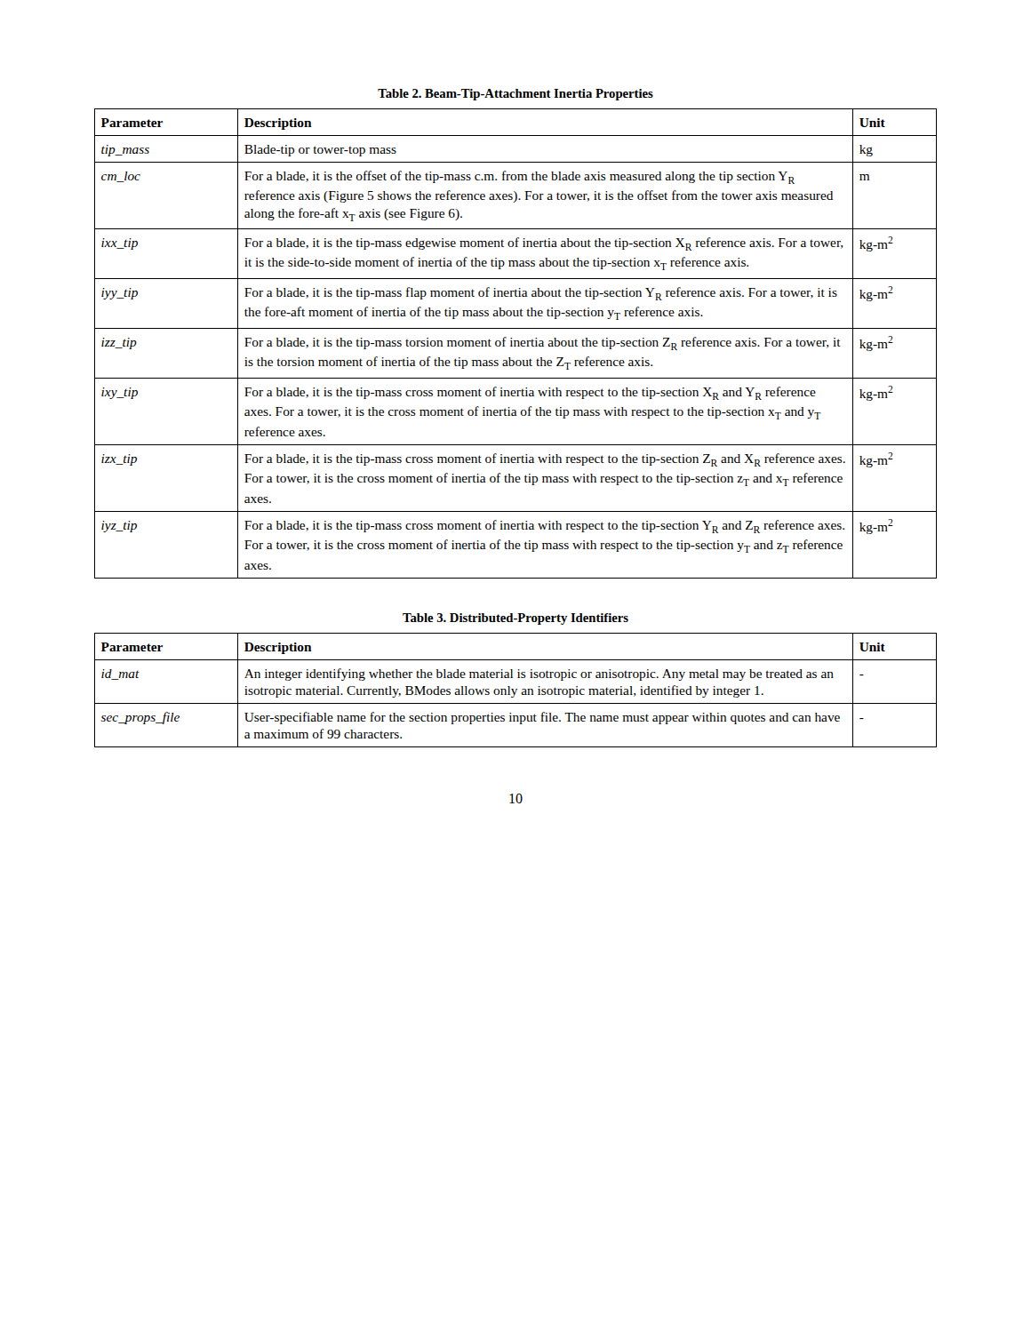Table 2. Beam-Tip-Attachment Inertia Properties
| Parameter | Description | Unit |
| --- | --- | --- |
| tip_mass | Blade-tip or tower-top mass | kg |
| cm_loc | For a blade, it is the offset of the tip-mass c.m. from the blade axis measured along the tip section Y R reference axis (Figure 5 shows the reference axes). For a tower, it is the offset from the tower axis measured along the fore-aft x T axis (see Figure 6). | m |
| ixx_tip | For a blade, it is the tip-mass edgewise moment of inertia about the tip-section X R reference axis. For a tower, it is the side-to-side moment of inertia of the tip mass about the tip-section x T reference axis. | kg-m 2 |
| iyy_tip | For a blade, it is the tip-mass flap moment of inertia about the tip-section Y R reference axis. For a tower, it is the fore-aft moment of inertia of the tip mass about the tip-section y T reference axis. | kg-m 2 |
| izz_tip | For a blade, it is the tip-mass torsion moment of inertia about the tip-section Z R reference axis. For a tower, it is the torsion moment of inertia of the tip mass about the Z T reference axis. | kg-m 2 |
| ixy_tip | For a blade, it is the tip-mass cross moment of inertia with respect to the tip-section X R and Y R reference axes. For a tower, it is the cross moment of inertia of the tip mass with respect to the tip-section x T and y T reference axes. | kg-m 2 |
| izx_tip | For a blade, it is the tip-mass cross moment of inertia with respect to the tip-section Z R and X R reference axes. For a tower, it is the cross moment of inertia of the tip mass with respect to the tip-section z T and x T reference axes. | kg-m 2 |
| iyz_tip | For a blade, it is the tip-mass cross moment of inertia with respect to the tip-section Y R and Z R reference axes. For a tower, it is the cross moment of inertia of the tip mass with respect to the tip-section y T and z T reference axes. | kg-m 2 |
Table 3. Distributed-Property Identifiers
| Parameter | Description | Unit |
| --- | --- | --- |
| id_mat | An integer identifying whether the blade material is isotropic or anisotropic. Any metal may be treated as an isotropic material. Currently, BModes allows only an isotropic material, identified by integer 1. | - |
| sec_props_file | User-specifiable name for the section properties input file. The name must appear within quotes and can have a maximum of 99 characters. | - |
10